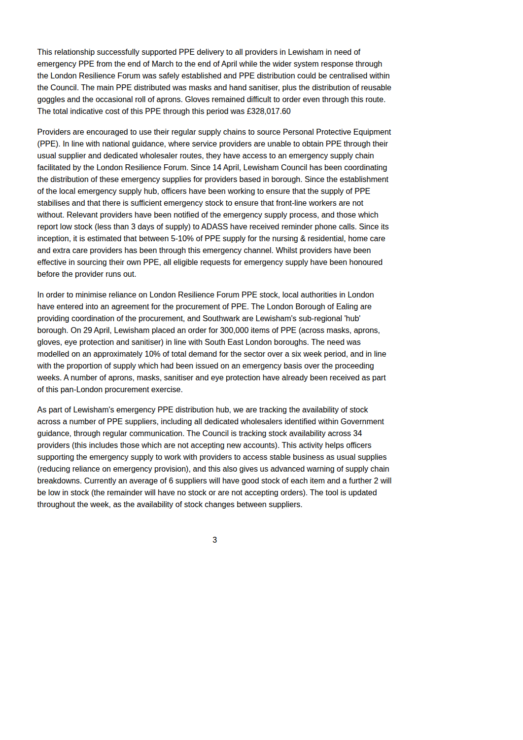This relationship successfully supported PPE delivery to all providers in Lewisham in need of emergency PPE from the end of March to the end of April while the wider system response through the London Resilience Forum was safely established and PPE distribution could be centralised within the Council. The main PPE distributed was masks and hand sanitiser, plus the distribution of reusable goggles and the occasional roll of aprons. Gloves remained difficult to order even through this route. The total indicative cost of this PPE through this period was £328,017.60
Providers are encouraged to use their regular supply chains to source Personal Protective Equipment (PPE). In line with national guidance, where service providers are unable to obtain PPE through their usual supplier and dedicated wholesaler routes, they have access to an emergency supply chain facilitated by the London Resilience Forum. Since 14 April, Lewisham Council has been coordinating the distribution of these emergency supplies for providers based in borough. Since the establishment of the local emergency supply hub, officers have been working to ensure that the supply of PPE stabilises and that there is sufficient emergency stock to ensure that front-line workers are not without. Relevant providers have been notified of the emergency supply process, and those which report low stock (less than 3 days of supply) to ADASS have received reminder phone calls. Since its inception, it is estimated that between 5-10% of PPE supply for the nursing & residential, home care and extra care providers has been through this emergency channel. Whilst providers have been effective in sourcing their own PPE, all eligible requests for emergency supply have been honoured before the provider runs out.
In order to minimise reliance on London Resilience Forum PPE stock, local authorities in London have entered into an agreement for the procurement of PPE. The London Borough of Ealing are providing coordination of the procurement, and Southwark are Lewisham's sub-regional 'hub' borough. On 29 April, Lewisham placed an order for 300,000 items of PPE (across masks, aprons, gloves, eye protection and sanitiser) in line with South East London boroughs. The need was modelled on an approximately 10% of total demand for the sector over a six week period, and in line with the proportion of supply which had been issued on an emergency basis over the proceeding weeks. A number of aprons, masks, sanitiser and eye protection have already been received as part of this pan-London procurement exercise.
As part of Lewisham's emergency PPE distribution hub, we are tracking the availability of stock across a number of PPE suppliers, including all dedicated wholesalers identified within Government guidance, through regular communication. The Council is tracking stock availability across 34 providers (this includes those which are not accepting new accounts). This activity helps officers supporting the emergency supply to work with providers to access stable business as usual supplies (reducing reliance on emergency provision), and this also gives us advanced warning of supply chain breakdowns. Currently an average of 6 suppliers will have good stock of each item and a further 2 will be low in stock (the remainder will have no stock or are not accepting orders). The tool is updated throughout the week, as the availability of stock changes between suppliers.
3